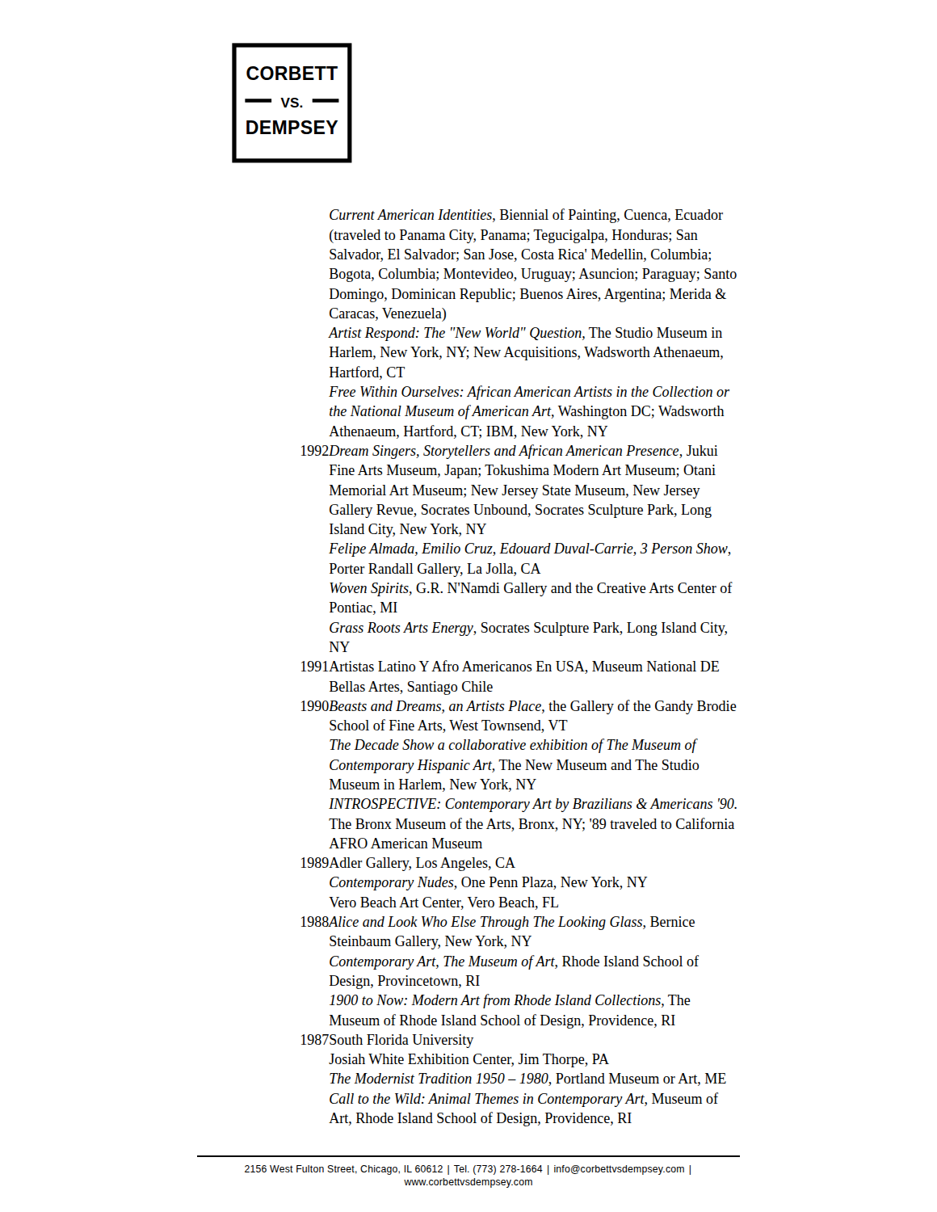CORBETT VS. DEMPSEY CORBETT VS. DEMPSEY
| | Current American Identities , Biennial of Painting, Cuenca, Ecuador (traveled to Panama City, Panama; Tegucigalpa, Honduras; San Salvador, El Salvador; San Jose, Costa Rica' Medellin, Columbia; Bogota, Columbia; Montevideo, Uruguay; Asuncion; Paraguay; Santo Domingo, Dominican Republic; Buenos Aires, Argentina; Merida & Caracas, Venezuela) Artist Respond: The "New World" Question, The Studio Museum in Harlem, New York, NY; New Acquisitions, Wadsworth Athenaeum, Hartford, CT Free Within Ourselves: African American Artists in the Collection or the National Museum of American Art , Washington DC; Wadsworth Athenaeum, Hartford, CT; IBM, New York, NY |
| 1992 | Dream Singers, Storytellers and African American Presence , Jukui Fine Arts Museum, Japan; Tokushima Modern Art Museum; Otani Memorial Art Museum; New Jersey State Museum, New Jersey Gallery Revue, Socrates Unbound, Socrates Sculpture Park, Long Island City, New York, NY Felipe Almada, Emilio Cruz, Edouard Duval-Carrie, 3 Person Show , Porter Randall Gallery, La Jolla, CA Woven Spirits , G.R. N'Namdi Gallery and the Creative Arts Center of Pontiac, MI Grass Roots Arts Energy , Socrates Sculpture Park, Long Island City, NY |
| 1991 | Artistas Latino Y Afro Americanos En USA, Museum National DE Bellas Artes, Santiago Chile |
| 1990 | Beasts and Dreams, an Artists Place , the Gallery of the Gandy Brodie School of Fine Arts, West Townsend, VT The Decade Show a collaborative exhibition of The Museum of Contemporary Hispanic Art, The New Museum and The Studio Museum in Harlem, New York, NY INTROSPECTIVE: Contemporary Art by Brazilians & Americans '90. The Bronx Museum of the Arts, Bronx, NY; '89 traveled to California AFRO American Museum |
| 1989 | Adler Gallery, Los Angeles, CA Contemporary Nudes , One Penn Plaza, New York, NY Vero Beach Art Center, Vero Beach, FL |
| 1988 | Alice and Look Who Else Through The Looking Glass , Bernice Steinbaum Gallery, New York, NY Contemporary Art, The Museum of Art , Rhode Island School of Design, Provincetown, RI 1900 to Now: Modern Art from Rhode Island Collections , The Museum of Rhode Island School of Design, Providence, RI |
| 1987 | South Florida University Josiah White Exhibition Center, Jim Thorpe, PA The Modernist Tradition 1950 – 1980 , Portland Museum or Art, ME Call to the Wild: Animal Themes in Contemporary Art , Museum of Art, Rhode Island School of Design, Providence, RI |
2156 West Fulton Street, Chicago, IL 60612 | Tel. (773) 278-1664 | info@corbettvsdempsey.com | www.corbettvsdempsey.com